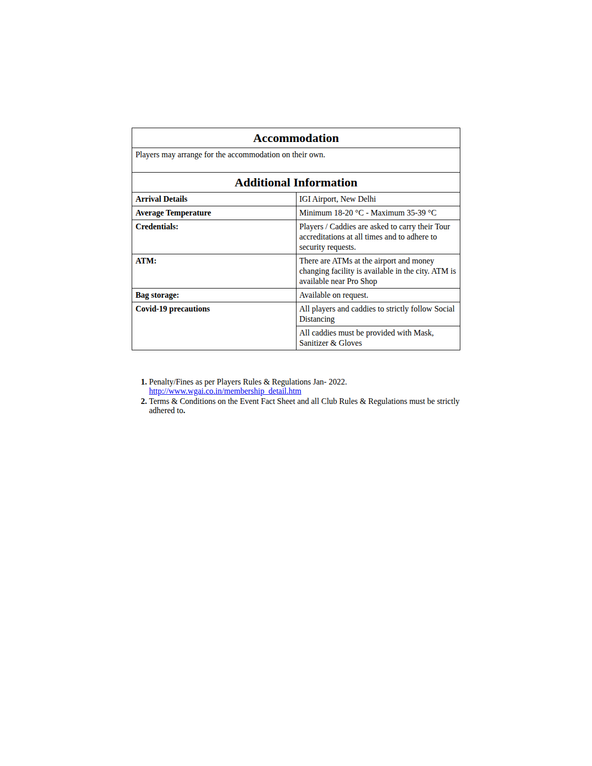| Accommodation |
| Players may arrange for the accommodation on their own. |
| Additional Information |
| Arrival Details | IGI Airport, New Delhi |
| Average Temperature | Minimum 18-20 °C - Maximum 35-39 °C |
| Credentials: | Players / Caddies are asked to carry their Tour accreditations at all times and to adhere to security requests. |
| ATM: | There are ATMs at the airport and money changing facility is available in the city. ATM is available near Pro Shop |
| Bag storage: | Available on request. |
| Covid-19 precautions | All players and caddies to strictly follow Social Distancing |
| All caddies must be provided with Mask, Sanitizer & Gloves |
Penalty/Fines as per Players Rules & Regulations Jan- 2022.
http://www.wgai.co.in/membership_detail.htm
Terms & Conditions on the Event Fact Sheet and all Club Rules & Regulations must be strictly adhered to.